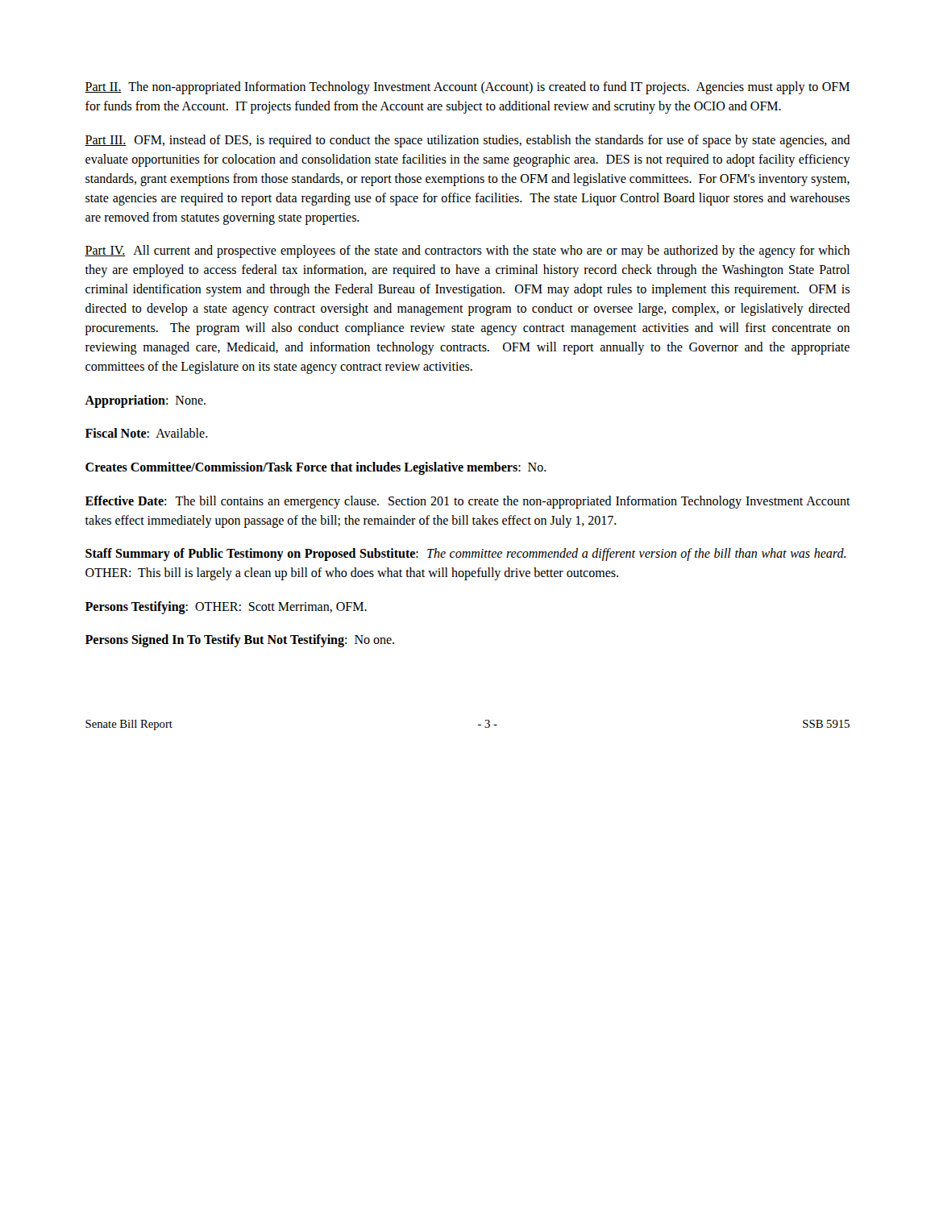Part II. The non-appropriated Information Technology Investment Account (Account) is created to fund IT projects. Agencies must apply to OFM for funds from the Account. IT projects funded from the Account are subject to additional review and scrutiny by the OCIO and OFM.
Part III. OFM, instead of DES, is required to conduct the space utilization studies, establish the standards for use of space by state agencies, and evaluate opportunities for colocation and consolidation state facilities in the same geographic area. DES is not required to adopt facility efficiency standards, grant exemptions from those standards, or report those exemptions to the OFM and legislative committees. For OFM's inventory system, state agencies are required to report data regarding use of space for office facilities. The state Liquor Control Board liquor stores and warehouses are removed from statutes governing state properties.
Part IV. All current and prospective employees of the state and contractors with the state who are or may be authorized by the agency for which they are employed to access federal tax information, are required to have a criminal history record check through the Washington State Patrol criminal identification system and through the Federal Bureau of Investigation. OFM may adopt rules to implement this requirement. OFM is directed to develop a state agency contract oversight and management program to conduct or oversee large, complex, or legislatively directed procurements. The program will also conduct compliance review state agency contract management activities and will first concentrate on reviewing managed care, Medicaid, and information technology contracts. OFM will report annually to the Governor and the appropriate committees of the Legislature on its state agency contract review activities.
Appropriation: None.
Fiscal Note: Available.
Creates Committee/Commission/Task Force that includes Legislative members: No.
Effective Date: The bill contains an emergency clause. Section 201 to create the non-appropriated Information Technology Investment Account takes effect immediately upon passage of the bill; the remainder of the bill takes effect on July 1, 2017.
Staff Summary of Public Testimony on Proposed Substitute: The committee recommended a different version of the bill than what was heard. OTHER: This bill is largely a clean up bill of who does what that will hopefully drive better outcomes.
Persons Testifying: OTHER: Scott Merriman, OFM.
Persons Signed In To Testify But Not Testifying: No one.
Senate Bill Report
- 3 -
SSB 5915